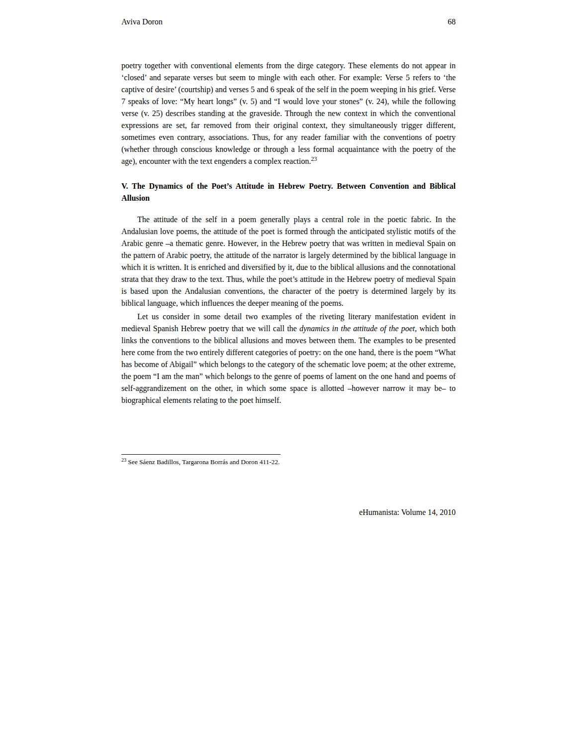Aviva Doron
68
poetry together with conventional elements from the dirge category. These elements do not appear in ‘closed’ and separate verses but seem to mingle with each other. For example: Verse 5 refers to ‘the captive of desire’ (courtship) and verses 5 and 6 speak of the self in the poem weeping in his grief. Verse 7 speaks of love: “My heart longs” (v. 5) and “I would love your stones” (v. 24), while the following verse (v. 25) describes standing at the graveside. Through the new context in which the conventional expressions are set, far removed from their original context, they simultaneously trigger different, sometimes even contrary, associations. Thus, for any reader familiar with the conventions of poetry (whether through conscious knowledge or through a less formal acquaintance with the poetry of the age), encounter with the text engenders a complex reaction.23
V. The Dynamics of the Poet’s Attitude in Hebrew Poetry. Between Convention and Biblical Allusion
The attitude of the self in a poem generally plays a central role in the poetic fabric. In the Andalusian love poems, the attitude of the poet is formed through the anticipated stylistic motifs of the Arabic genre –a thematic genre. However, in the Hebrew poetry that was written in medieval Spain on the pattern of Arabic poetry, the attitude of the narrator is largely determined by the biblical language in which it is written. It is enriched and diversified by it, due to the biblical allusions and the connotational strata that they draw to the text. Thus, while the poet’s attitude in the Hebrew poetry of medieval Spain is based upon the Andalusian conventions, the character of the poetry is determined largely by its biblical language, which influences the deeper meaning of the poems.
Let us consider in some detail two examples of the riveting literary manifestation evident in medieval Spanish Hebrew poetry that we will call the dynamics in the attitude of the poet, which both links the conventions to the biblical allusions and moves between them. The examples to be presented here come from the two entirely different categories of poetry: on the one hand, there is the poem “What has become of Abigail” which belongs to the category of the schematic love poem; at the other extreme, the poem “I am the man” which belongs to the genre of poems of lament on the one hand and poems of self-aggrandizement on the other, in which some space is allotted –however narrow it may be– to biographical elements relating to the poet himself.
23 See Sáenz Badillos, Targarona Borrás and Doron 411-22.
eHumanista: Volume 14, 2010